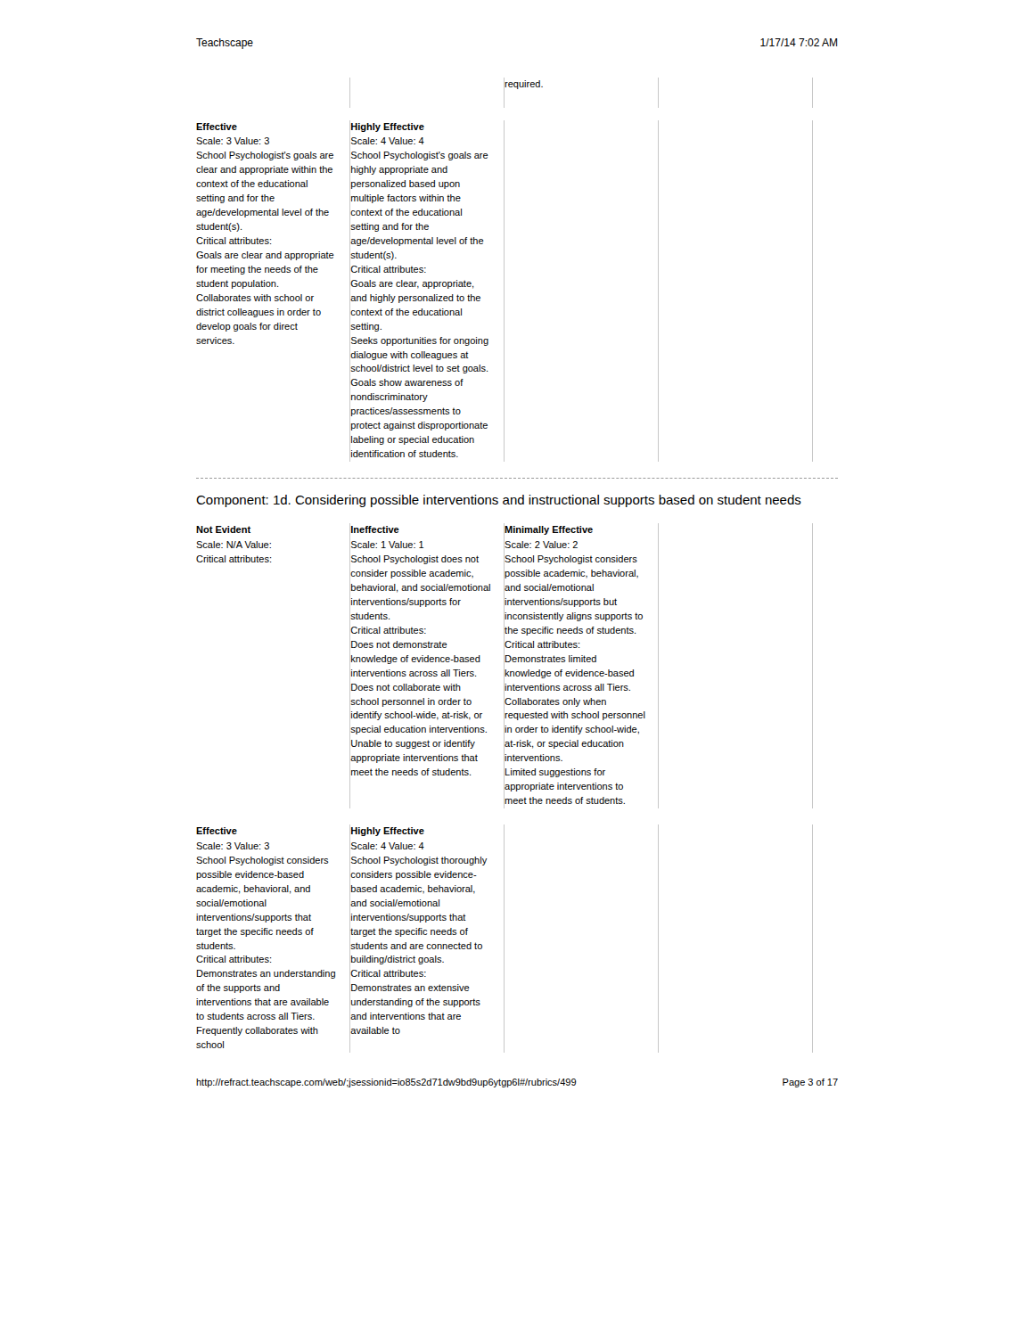Teachscape
1/17/14 7:02 AM
| | | required. | | |
| Effective Scale: 3 Value: 3 School Psychologist's goals are clear and appropriate within the context of the educational setting and for the age/developmental level of the student(s). Critical attributes: Goals are clear and appropriate for meeting the needs of the student population. Collaborates with school or district colleagues in order to develop goals for direct services. | Highly Effective Scale: 4 Value: 4 School Psychologist's goals are highly appropriate and personalized based upon multiple factors within the context of the educational setting and for the age/developmental level of the student(s). Critical attributes: Goals are clear, appropriate, and highly personalized to the context of the educational setting. Seeks opportunities for ongoing dialogue with colleagues at school/district level to set goals. Goals show awareness of nondiscriminatory practices/assessments to protect against disproportionate labeling or special education identification of students. | | | |
Component: 1d. Considering possible interventions and instructional supports based on student needs
| Not Evident Scale: N/A Value: Critical attributes: | Ineffective Scale: 1 Value: 1 School Psychologist does not consider possible academic, behavioral, and social/emotional interventions/supports for students. Critical attributes: Does not demonstrate knowledge of evidence-based interventions across all Tiers. Does not collaborate with school personnel in order to identify school-wide, at-risk, or special education interventions. Unable to suggest or identify appropriate interventions that meet the needs of students. | Minimally Effective Scale: 2 Value: 2 School Psychologist considers possible academic, behavioral, and social/emotional interventions/supports but inconsistently aligns supports to the specific needs of students. Critical attributes: Demonstrates limited knowledge of evidence-based interventions across all Tiers. Collaborates only when requested with school personnel in order to identify school-wide, at-risk, or special education interventions. Limited suggestions for appropriate interventions to meet the needs of students. | | |
| Effective Scale: 3 Value: 3 School Psychologist considers possible evidence-based academic, behavioral, and social/emotional interventions/supports that target the specific needs of students. Critical attributes: Demonstrates an understanding of the supports and interventions that are available to students across all Tiers. Frequently collaborates with school | Highly Effective Scale: 4 Value: 4 School Psychologist thoroughly considers possible evidence-based academic, behavioral, and social/emotional interventions/supports that target the specific needs of students and are connected to building/district goals. Critical attributes: Demonstrates an extensive understanding of the supports and interventions that are available to | | | |
http://refract.teachscape.com/web/;jsessionid=io85s2d71dw9bd9up6ytgp6l#/rubrics/499
Page 3 of 17